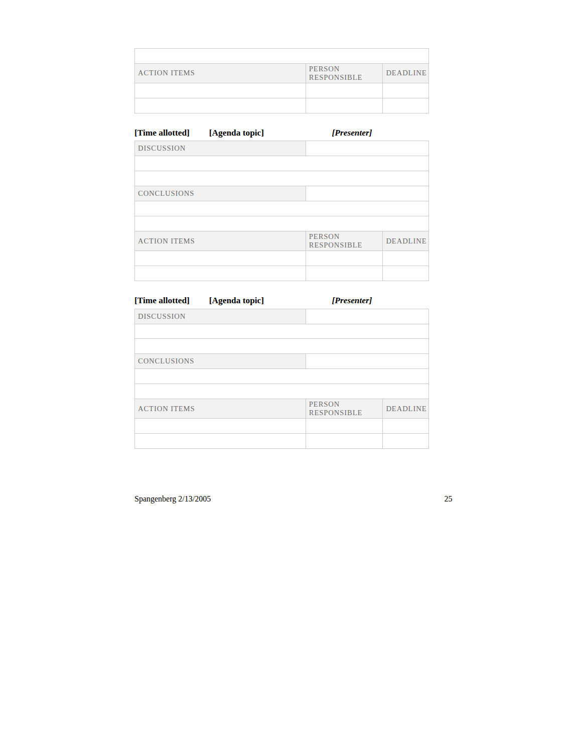| Action items | Person responsible | Deadline |
[Time allotted][Agenda topic][Presenter]
| Discussion | |
| Conclusions | |
| Action items | Person responsible | Deadline |
[Time allotted][Agenda topic][Presenter]
| Discussion | |
| Conclusions | |
| Action items | Person responsible | Deadline |
Spangenberg 2/13/2005 25